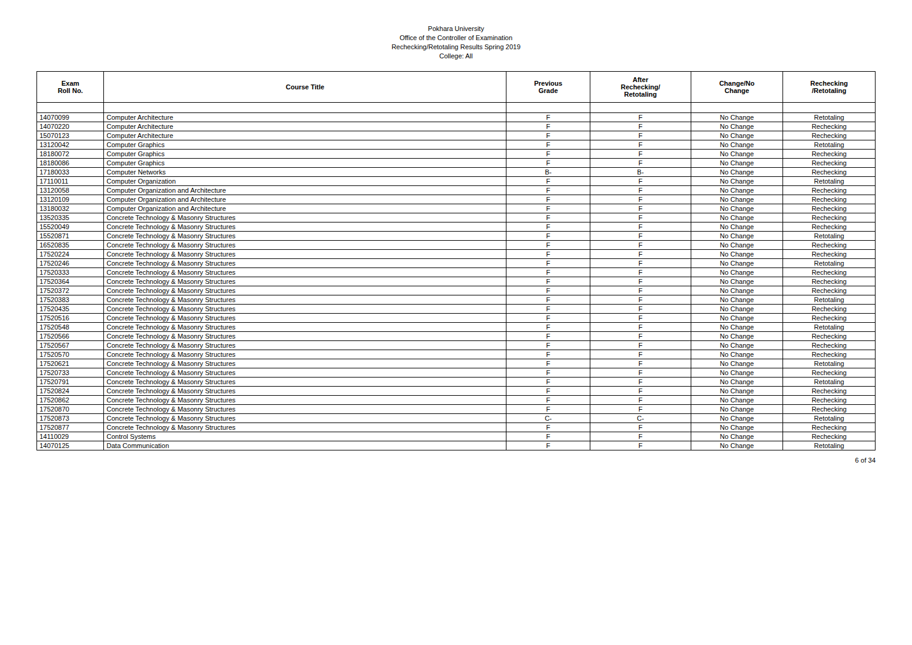Pokhara University
Office of the Controller of Examination
Rechecking/Retotaling Results Spring 2019
College: All
| Exam Roll No. | Course Title | Previous Grade | After Rechecking/ Retotaling | Change/No Change | Rechecking /Retotaling |
| --- | --- | --- | --- | --- | --- |
| 14070099 | Computer Architecture | F | F | No Change | Retotaling |
| 14070220 | Computer Architecture | F | F | No Change | Rechecking |
| 15070123 | Computer Architecture | F | F | No Change | Rechecking |
| 13120042 | Computer Graphics | F | F | No Change | Retotaling |
| 18180072 | Computer Graphics | F | F | No Change | Rechecking |
| 18180086 | Computer Graphics | F | F | No Change | Rechecking |
| 17180033 | Computer Networks | B- | B- | No Change | Rechecking |
| 17110011 | Computer Organization | F | F | No Change | Retotaling |
| 13120058 | Computer Organization and Architecture | F | F | No Change | Rechecking |
| 13120109 | Computer Organization and Architecture | F | F | No Change | Rechecking |
| 13180032 | Computer Organization and Architecture | F | F | No Change | Rechecking |
| 13520335 | Concrete Technology & Masonry Structures | F | F | No Change | Rechecking |
| 15520049 | Concrete Technology & Masonry Structures | F | F | No Change | Rechecking |
| 15520871 | Concrete Technology & Masonry Structures | F | F | No Change | Retotaling |
| 16520835 | Concrete Technology & Masonry Structures | F | F | No Change | Rechecking |
| 17520224 | Concrete Technology & Masonry Structures | F | F | No Change | Rechecking |
| 17520246 | Concrete Technology & Masonry Structures | F | F | No Change | Retotaling |
| 17520333 | Concrete Technology & Masonry Structures | F | F | No Change | Rechecking |
| 17520364 | Concrete Technology & Masonry Structures | F | F | No Change | Rechecking |
| 17520372 | Concrete Technology & Masonry Structures | F | F | No Change | Rechecking |
| 17520383 | Concrete Technology & Masonry Structures | F | F | No Change | Retotaling |
| 17520435 | Concrete Technology & Masonry Structures | F | F | No Change | Rechecking |
| 17520516 | Concrete Technology & Masonry Structures | F | F | No Change | Rechecking |
| 17520548 | Concrete Technology & Masonry Structures | F | F | No Change | Retotaling |
| 17520566 | Concrete Technology & Masonry Structures | F | F | No Change | Rechecking |
| 17520567 | Concrete Technology & Masonry Structures | F | F | No Change | Rechecking |
| 17520570 | Concrete Technology & Masonry Structures | F | F | No Change | Rechecking |
| 17520621 | Concrete Technology & Masonry Structures | F | F | No Change | Retotaling |
| 17520733 | Concrete Technology & Masonry Structures | F | F | No Change | Rechecking |
| 17520791 | Concrete Technology & Masonry Structures | F | F | No Change | Retotaling |
| 17520824 | Concrete Technology & Masonry Structures | F | F | No Change | Rechecking |
| 17520862 | Concrete Technology & Masonry Structures | F | F | No Change | Rechecking |
| 17520870 | Concrete Technology & Masonry Structures | F | F | No Change | Rechecking |
| 17520873 | Concrete Technology & Masonry Structures | C- | C- | No Change | Retotaling |
| 17520877 | Concrete Technology & Masonry Structures | F | F | No Change | Rechecking |
| 14110029 | Control Systems | F | F | No Change | Rechecking |
| 14070125 | Data Communication | F | F | No Change | Retotaling |
6 of 34